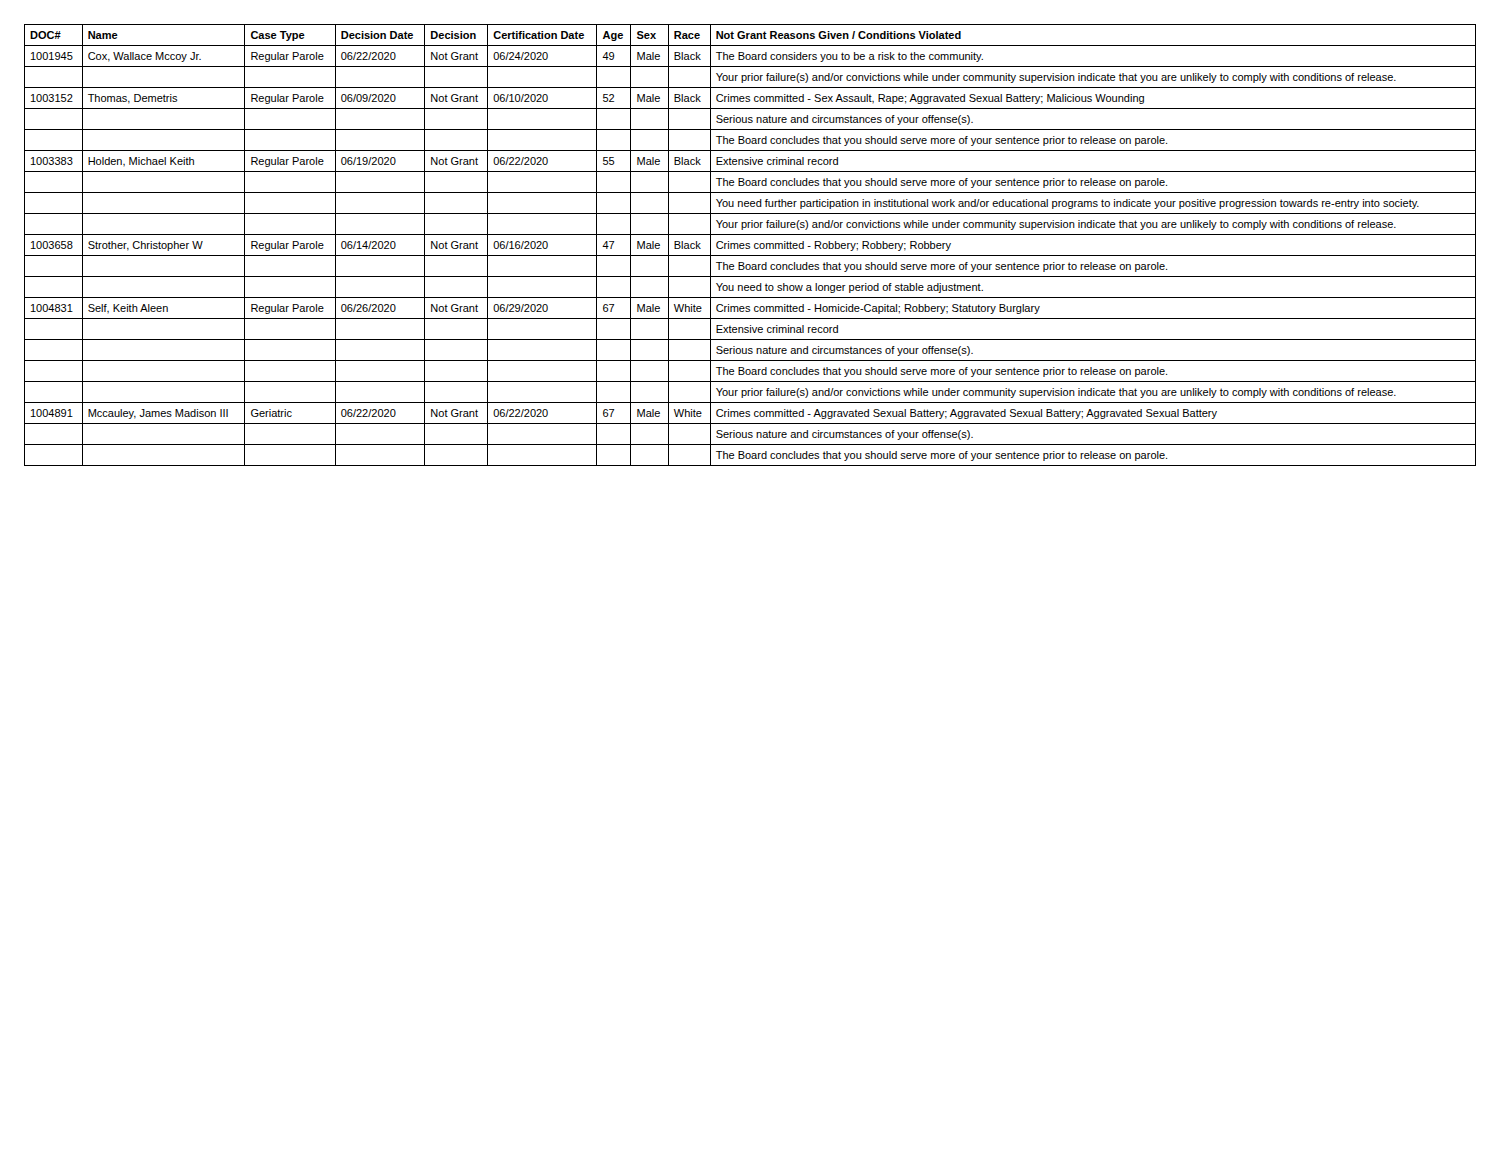Parole Board Not Grant Decisions
| DOC# | Name | Case Type | Decision Date | Decision | Certification Date | Age | Sex | Race | Not Grant Reasons Given / Conditions Violated |
| --- | --- | --- | --- | --- | --- | --- | --- | --- | --- |
| 1001945 | Cox, Wallace Mccoy Jr. | Regular Parole | 06/22/2020 | Not Grant | 06/24/2020 | 49 | Male | Black | The Board considers you to be a risk to the community. |
| | | | | | | | | | Your prior failure(s) and/or convictions while under community supervision indicate that you are unlikely to comply with conditions of release. |
| 1003152 | Thomas, Demetris | Regular Parole | 06/09/2020 | Not Grant | 06/10/2020 | 52 | Male | Black | Crimes committed - Sex Assault, Rape; Aggravated Sexual Battery; Malicious Wounding |
| | | | | | | | | | Serious nature and circumstances of your offense(s). |
| | | | | | | | | | The Board concludes that you should serve more of your sentence prior to release on parole. |
| 1003383 | Holden, Michael Keith | Regular Parole | 06/19/2020 | Not Grant | 06/22/2020 | 55 | Male | Black | Extensive criminal record |
| | | | | | | | | | The Board concludes that you should serve more of your sentence prior to release on parole. |
| | | | | | | | | | You need further participation in institutional work and/or educational programs to indicate your positive progression towards re-entry into society. |
| | | | | | | | | | Your prior failure(s) and/or convictions while under community supervision indicate that you are unlikely to comply with conditions of release. |
| 1003658 | Strother, Christopher W | Regular Parole | 06/14/2020 | Not Grant | 06/16/2020 | 47 | Male | Black | Crimes committed - Robbery; Robbery; Robbery |
| | | | | | | | | | The Board concludes that you should serve more of your sentence prior to release on parole. |
| | | | | | | | | | You need to show a longer period of stable adjustment. |
| 1004831 | Self, Keith Aleen | Regular Parole | 06/26/2020 | Not Grant | 06/29/2020 | 67 | Male | White | Crimes committed - Homicide-Capital; Robbery; Statutory Burglary |
| | | | | | | | | | Extensive criminal record |
| | | | | | | | | | Serious nature and circumstances of your offense(s). |
| | | | | | | | | | The Board concludes that you should serve more of your sentence prior to release on parole. |
| | | | | | | | | | Your prior failure(s) and/or convictions while under community supervision indicate that you are unlikely to comply with conditions of release. |
| 1004891 | Mccauley, James Madison III | Geriatric | 06/22/2020 | Not Grant | 06/22/2020 | 67 | Male | White | Crimes committed - Aggravated Sexual Battery; Aggravated Sexual Battery; Aggravated Sexual Battery |
| | | | | | | | | | Serious nature and circumstances of your offense(s). |
| | | | | | | | | | The Board concludes that you should serve more of your sentence prior to release on parole. |